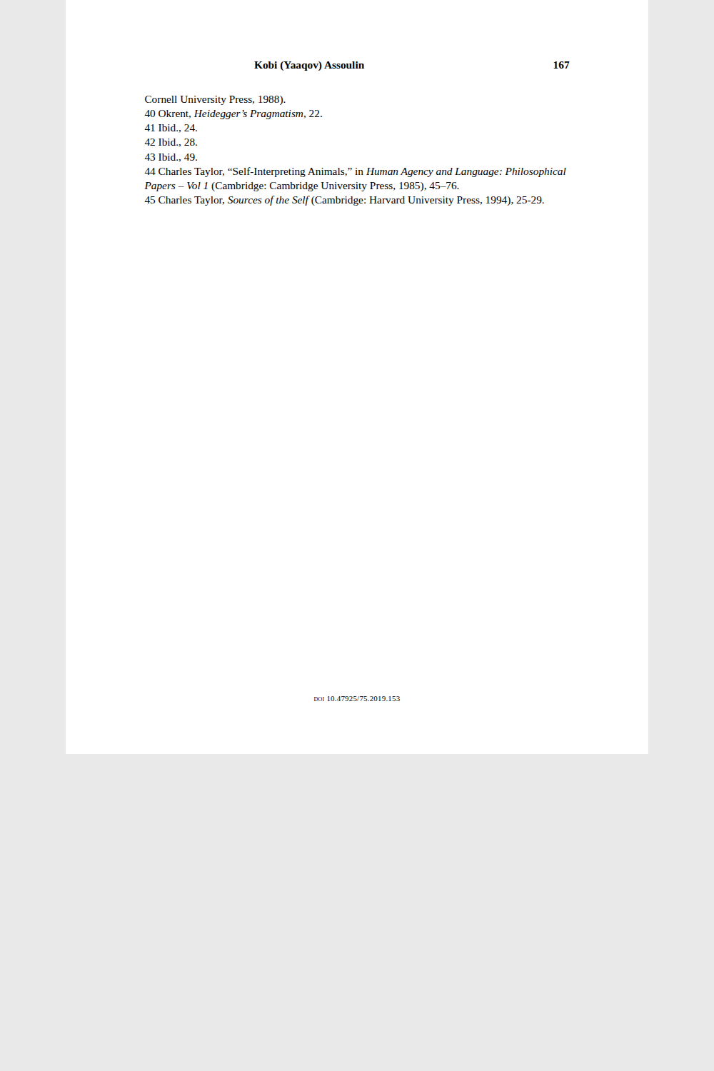Kobi (Yaaqov) Assoulin 167
Cornell University Press, 1988).
40 Okrent, Heidegger’s Pragmatism, 22.
41 Ibid., 24.
42 Ibid., 28.
43 Ibid., 49.
44 Charles Taylor, “Self-Interpreting Animals,” in Human Agency and Language: Philosophical Papers – Vol 1 (Cambridge: Cambridge University Press, 1985), 45–76.
45 Charles Taylor, Sources of the Self (Cambridge: Harvard University Press, 1994), 25-29.
doi 10.47925/75.2019.153